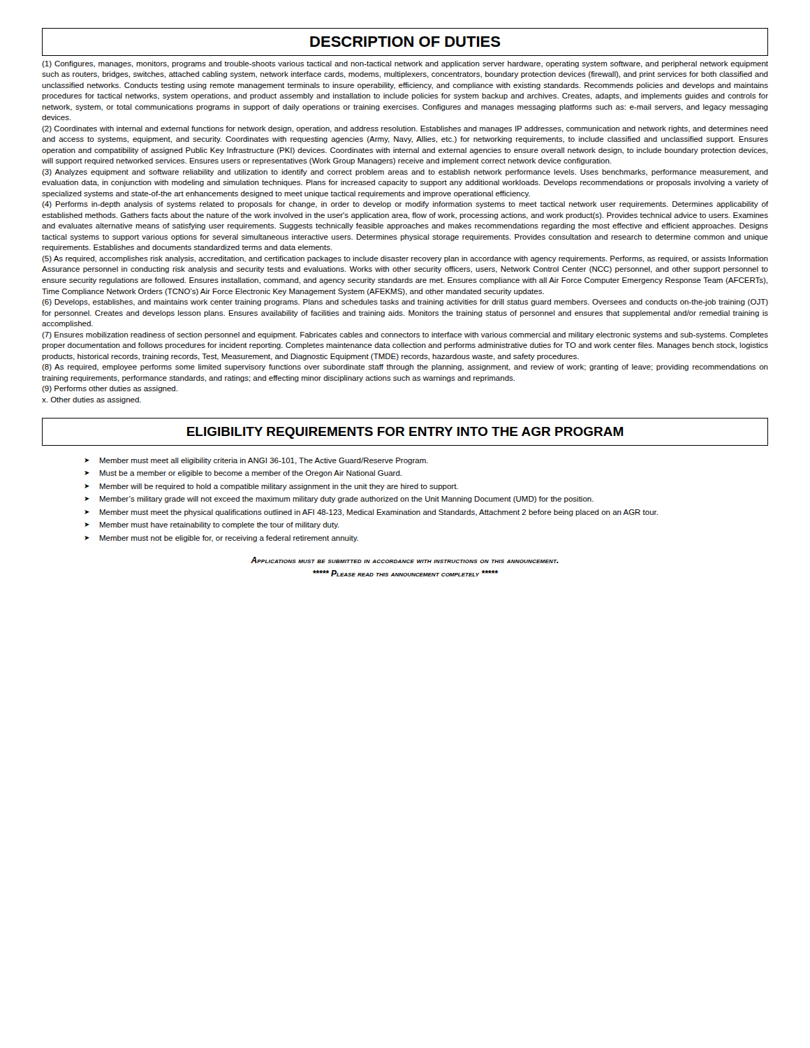DESCRIPTION OF DUTIES
(1) Configures, manages, monitors, programs and trouble-shoots various tactical and non-tactical network and application server hardware, operating system software, and peripheral network equipment such as routers, bridges, switches, attached cabling system, network interface cards, modems, multiplexers, concentrators, boundary protection devices (firewall), and print services for both classified and unclassified networks. Conducts testing using remote management terminals to insure operability, efficiency, and compliance with existing standards. Recommends policies and develops and maintains procedures for tactical networks, system operations, and product assembly and installation to include policies for system backup and archives. Creates, adapts, and implements guides and controls for network, system, or total communications programs in support of daily operations or training exercises. Configures and manages messaging platforms such as: e-mail servers, and legacy messaging devices.
(2) Coordinates with internal and external functions for network design, operation, and address resolution. Establishes and manages IP addresses, communication and network rights, and determines need and access to systems, equipment, and security. Coordinates with requesting agencies (Army, Navy, Allies, etc.) for networking requirements, to include classified and unclassified support. Ensures operation and compatibility of assigned Public Key Infrastructure (PKI) devices. Coordinates with internal and external agencies to ensure overall network design, to include boundary protection devices, will support required networked services. Ensures users or representatives (Work Group Managers) receive and implement correct network device configuration.
(3) Analyzes equipment and software reliability and utilization to identify and correct problem areas and to establish network performance levels. Uses benchmarks, performance measurement, and evaluation data, in conjunction with modeling and simulation techniques. Plans for increased capacity to support any additional workloads. Develops recommendations or proposals involving a variety of specialized systems and state-of-the art enhancements designed to meet unique tactical requirements and improve operational efficiency.
(4) Performs in-depth analysis of systems related to proposals for change, in order to develop or modify information systems to meet tactical network user requirements. Determines applicability of established methods. Gathers facts about the nature of the work involved in the user's application area, flow of work, processing actions, and work product(s). Provides technical advice to users. Examines and evaluates alternative means of satisfying user requirements. Suggests technically feasible approaches and makes recommendations regarding the most effective and efficient approaches. Designs tactical systems to support various options for several simultaneous interactive users. Determines physical storage requirements. Provides consultation and research to determine common and unique requirements. Establishes and documents standardized terms and data elements.
(5) As required, accomplishes risk analysis, accreditation, and certification packages to include disaster recovery plan in accordance with agency requirements. Performs, as required, or assists Information Assurance personnel in conducting risk analysis and security tests and evaluations. Works with other security officers, users, Network Control Center (NCC) personnel, and other support personnel to ensure security regulations are followed. Ensures installation, command, and agency security standards are met. Ensures compliance with all Air Force Computer Emergency Response Team (AFCERTs), Time Compliance Network Orders (TCNO’s) Air Force Electronic Key Management System (AFEKMS), and other mandated security updates.
(6) Develops, establishes, and maintains work center training programs. Plans and schedules tasks and training activities for drill status guard members. Oversees and conducts on-the-job training (OJT) for personnel. Creates and develops lesson plans. Ensures availability of facilities and training aids. Monitors the training status of personnel and ensures that supplemental and/or remedial training is accomplished.
(7) Ensures mobilization readiness of section personnel and equipment. Fabricates cables and connectors to interface with various commercial and military electronic systems and sub-systems. Completes proper documentation and follows procedures for incident reporting. Completes maintenance data collection and performs administrative duties for TO and work center files. Manages bench stock, logistics products, historical records, training records, Test, Measurement, and Diagnostic Equipment (TMDE) records, hazardous waste, and safety procedures.
(8) As required, employee performs some limited supervisory functions over subordinate staff through the planning, assignment, and review of work; granting of leave; providing recommendations on training requirements, performance standards, and ratings; and effecting minor disciplinary actions such as warnings and reprimands.
(9) Performs other duties as assigned.
x. Other duties as assigned.
ELIGIBILITY REQUIREMENTS FOR ENTRY INTO THE AGR PROGRAM
Member must meet all eligibility criteria in ANGI 36-101, The Active Guard/Reserve Program.
Must be a member or eligible to become a member of the Oregon Air National Guard.
Member will be required to hold a compatible military assignment in the unit they are hired to support.
Member’s military grade will not exceed the maximum military duty grade authorized on the Unit Manning Document (UMD) for the position.
Member must meet the physical qualifications outlined in AFI 48-123, Medical Examination and Standards, Attachment 2 before being placed on an AGR tour.
Member must have retainability to complete the tour of military duty.
Member must not be eligible for, or receiving a federal retirement annuity.
Applications must be submitted in accordance with instructions on this announcement.
***** Please read this announcement completely *****